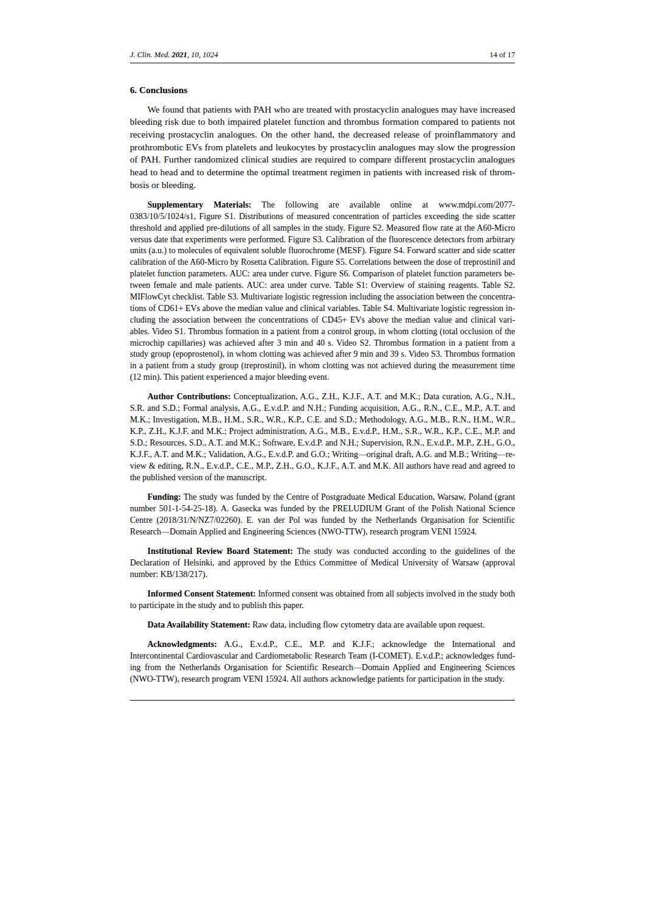J. Clin. Med. 2021, 10, 1024 14 of 17
6. Conclusions
We found that patients with PAH who are treated with prostacyclin analogues may have increased bleeding risk due to both impaired platelet function and thrombus formation compared to patients not receiving prostacyclin analogues. On the other hand, the decreased release of proinflammatory and prothrombotic EVs from platelets and leukocytes by prostacyclin analogues may slow the progression of PAH. Further randomized clinical studies are required to compare different prostacyclin analogues head to head and to determine the optimal treatment regimen in patients with increased risk of thrombosis or bleeding.
Supplementary Materials: The following are available online at www.mdpi.com/2077-0383/10/5/1024/s1, Figure S1. Distributions of measured concentration of particles exceeding the side scatter threshold and applied pre-dilutions of all samples in the study. Figure S2. Measured flow rate at the A60-Micro versus date that experiments were performed. Figure S3. Calibration of the fluorescence detectors from arbitrary units (a.u.) to molecules of equivalent soluble fluorochrome (MESF). Figure S4. Forward scatter and side scatter calibration of the A60-Micro by Rosetta Calibration. Figure S5. Correlations between the dose of treprostinil and platelet function parameters. AUC: area under curve. Figure S6. Comparison of platelet function parameters between female and male patients. AUC: area under curve. Table S1: Overview of staining reagents. Table S2. MIFlowCyt checklist. Table S3. Multivariate logistic regression including the association between the concentrations of CD61+ EVs above the median value and clinical variables. Table S4. Multivariate logistic regression including the association between the concentrations of CD45+ EVs above the median value and clinical variables. Video S1. Thrombus formation in a patient from a control group, in whom clotting (total occlusion of the microchip capillaries) was achieved after 3 min and 40 s. Video S2. Thrombus formation in a patient from a study group (epoprostenol), in whom clotting was achieved after 9 min and 39 s. Video S3. Thrombus formation in a patient from a study group (treprostinil), in whom clotting was not achieved during the measurement time (12 min). This patient experienced a major bleeding event.
Author Contributions: Conceptualization, A.G., Z.H., K.J.F., A.T. and M.K.; Data curation, A.G., N.H., S.R. and S.D.; Formal analysis, A.G., E.v.d.P. and N.H.; Funding acquisition, A.G., R.N., C.E., M.P., A.T. and M.K.; Investigation, M.B., H.M., S.R., W.R., K.P., C.E. and S.D.; Methodology, A.G., M.B., R.N., H.M., W.R., K.P., Z.H., K.J.F. and M.K.; Project administration, A.G., M.B., E.v.d.P., H.M., S.R., W.R., K.P., C.E., M.P. and S.D.; Resources, S.D., A.T. and M.K.; Software, E.v.d.P. and N.H.; Supervision, R.N., E.v.d.P., M.P., Z.H., G.O., K.J.F., A.T. and M.K.; Validation, A.G., E.v.d.P. and G.O.; Writing—original draft, A.G. and M.B.; Writing—review & editing, R.N., E.v.d.P., C.E., M.P., Z.H., G.O., K.J.F., A.T. and M.K. All authors have read and agreed to the published version of the manuscript.
Funding: The study was funded by the Centre of Postgraduate Medical Education, Warsaw, Poland (grant number 501-1-54-25-18). A. Gasecka was funded by the PRELUDIUM Grant of the Polish National Science Centre (2018/31/N/NZ7/02260). E. van der Pol was funded by the Netherlands Organisation for Scientific Research—Domain Applied and Engineering Sciences (NWO-TTW), research program VENI 15924.
Institutional Review Board Statement: The study was conducted according to the guidelines of the Declaration of Helsinki, and approved by the Ethics Committee of Medical University of Warsaw (approval number: KB/138/217).
Informed Consent Statement: Informed consent was obtained from all subjects involved in the study both to participate in the study and to publish this paper.
Data Availability Statement: Raw data, including flow cytometry data are available upon request.
Acknowledgments: A.G., E.v.d.P., C.E., M.P. and K.J.F.; acknowledge the International and Intercontinental Cardiovascular and Cardiometabolic Research Team (I-COMET). E.v.d.P.; acknowledges funding from the Netherlands Organisation for Scientific Research—Domain Applied and Engineering Sciences (NWO-TTW), research program VENI 15924. All authors acknowledge patients for participation in the study.